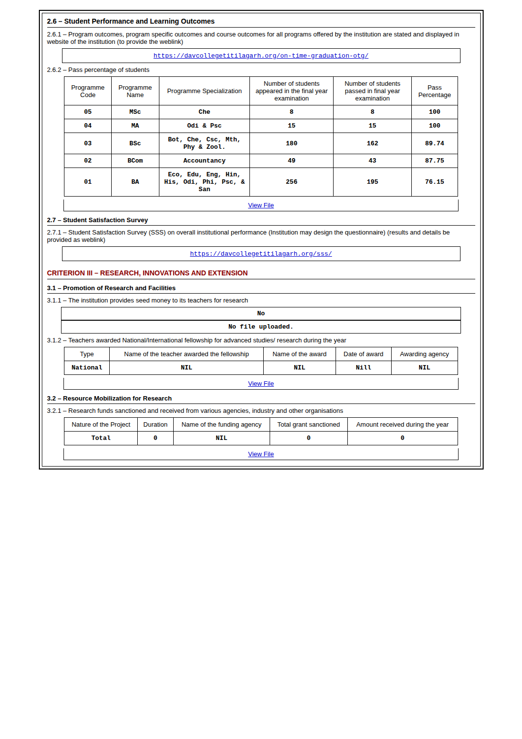2.6 – Student Performance and Learning Outcomes
2.6.1 – Program outcomes, program specific outcomes and course outcomes for all programs offered by the institution are stated and displayed in website of the institution (to provide the weblink)
https://davcollegetitilagarh.org/on-time-graduation-otg/
2.6.2 – Pass percentage of students
| Programme Code | Programme Name | Programme Specialization | Number of students appeared in the final year examination | Number of students passed in final year examination | Pass Percentage |
| --- | --- | --- | --- | --- | --- |
| 05 | MSc | Che | 8 | 8 | 100 |
| 04 | MA | Odi & Psc | 15 | 15 | 100 |
| 03 | BSc | Bot, Che, Csc, Mth, Phy & Zool. | 180 | 162 | 89.74 |
| 02 | BCom | Accountancy | 49 | 43 | 87.75 |
| 01 | BA | Eco, Edu, Eng, Hin, His, Odi, Phi, Psc, & San | 256 | 195 | 76.15 |
View File
2.7 – Student Satisfaction Survey
2.7.1 – Student Satisfaction Survey (SSS) on overall institutional performance (Institution may design the questionnaire) (results and details be provided as weblink)
https://davcollegetitilagarh.org/sss/
CRITERION III – RESEARCH, INNOVATIONS AND EXTENSION
3.1 – Promotion of Research and Facilities
3.1.1 – The institution provides seed money to its teachers for research
No
No file uploaded.
3.1.2 – Teachers awarded National/International fellowship for advanced studies/ research during the year
| Type | Name of the teacher awarded the fellowship | Name of the award | Date of award | Awarding agency |
| --- | --- | --- | --- | --- |
| National | NIL | NIL | Nill | NIL |
View File
3.2 – Resource Mobilization for Research
3.2.1 – Research funds sanctioned and received from various agencies, industry and other organisations
| Nature of the Project | Duration | Name of the funding agency | Total grant sanctioned | Amount received during the year |
| --- | --- | --- | --- | --- |
| Total | 0 | NIL | 0 | 0 |
View File